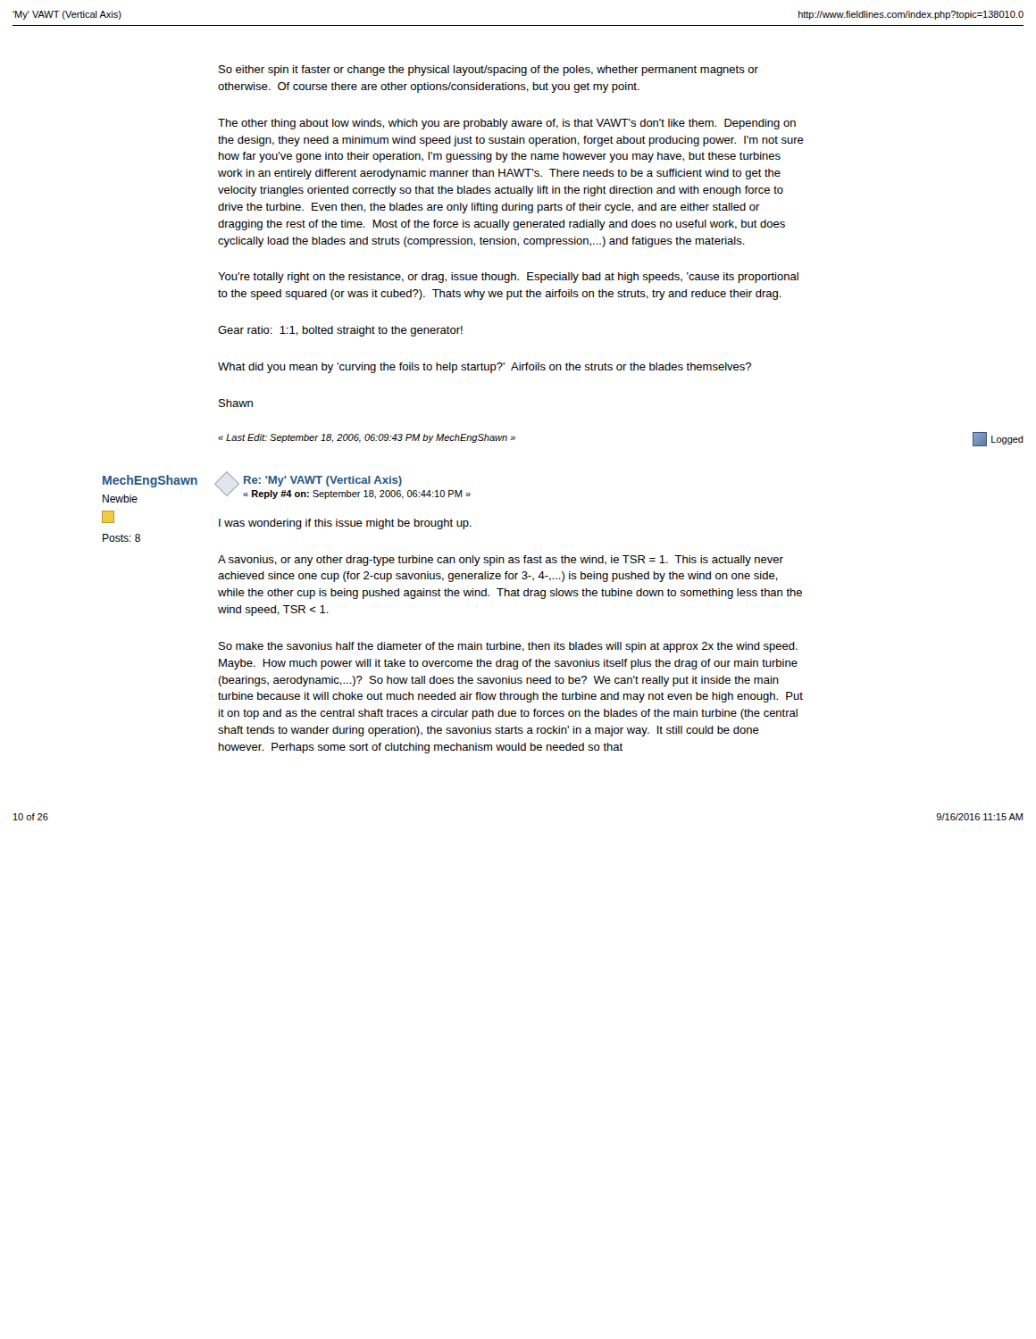'My' VAWT (Vertical Axis) http://www.fieldlines.com/index.php?topic=138010.0
So either spin it faster or change the physical layout/spacing of the poles, whether permanent magnets or otherwise. Of course there are other options/considerations, but you get my point.
The other thing about low winds, which you are probably aware of, is that VAWT's don't like them. Depending on the design, they need a minimum wind speed just to sustain operation, forget about producing power. I'm not sure how far you've gone into their operation, I'm guessing by the name however you may have, but these turbines work in an entirely different aerodynamic manner than HAWT's. There needs to be a sufficient wind to get the velocity triangles oriented correctly so that the blades actually lift in the right direction and with enough force to drive the turbine. Even then, the blades are only lifting during parts of their cycle, and are either stalled or dragging the rest of the time. Most of the force is acually generated radially and does no useful work, but does cyclically load the blades and struts (compression, tension, compression,...) and fatigues the materials.
You're totally right on the resistance, or drag, issue though. Especially bad at high speeds, 'cause its proportional to the speed squared (or was it cubed?). Thats why we put the airfoils on the struts, try and reduce their drag.
Gear ratio: 1:1, bolted straight to the generator!
What did you mean by 'curving the foils to help startup?' Airfoils on the struts or the blades themselves?
Shawn
Logged
« Last Edit: September 18, 2006, 06:09:43 PM by MechEngShawn »
MechEngShawn
Newbie
Posts: 8
Re: 'My' VAWT (Vertical Axis) « Reply #4 on: September 18, 2006, 06:44:10 PM »
I was wondering if this issue might be brought up.
A savonius, or any other drag-type turbine can only spin as fast as the wind, ie TSR = 1. This is actually never achieved since one cup (for 2-cup savonius, generalize for 3-, 4-,...) is being pushed by the wind on one side, while the other cup is being pushed against the wind. That drag slows the tubine down to something less than the wind speed, TSR < 1.
So make the savonius half the diameter of the main turbine, then its blades will spin at approx 2x the wind speed. Maybe. How much power will it take to overcome the drag of the savonius itself plus the drag of our main turbine (bearings, aerodynamic,...)? So how tall does the savonius need to be? We can't really put it inside the main turbine because it will choke out much needed air flow through the turbine and may not even be high enough. Put it on top and as the central shaft traces a circular path due to forces on the blades of the main turbine (the central shaft tends to wander during operation), the savonius starts a rockin' in a major way. It still could be done however. Perhaps some sort of clutching mechanism would be needed so that
10 of 26 9/16/2016 11:15 AM